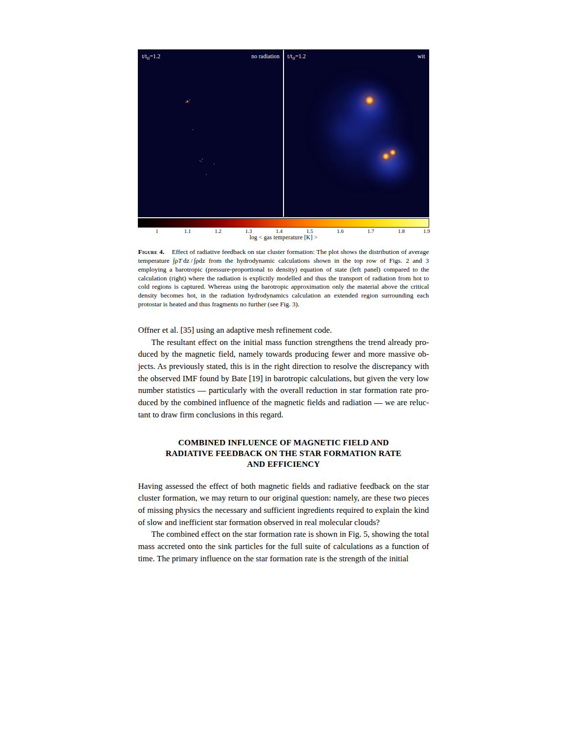t/tff=1.2 no radiation
t/tff=1.2 wit
1 1.1 1.2 1.3 1.4 1.5 1.6 1.7 1.8 1.9
log < gas temperature [K] >
Figure 4. Effect of radiative feedback on star cluster formation: The plot shows the distribution of average temperature ∫ρT dz / ∫ρdz from the hydrodynamic calculations shown in the top row of Figs. 2 and 3 employing a barotropic (pressure-proportional to density) equation of state (left panel) compared to the calculation (right) where the radiation is explicitly modelled and thus the transport of radiation from hot to cold regions is captured. Whereas using the barotropic approximation only the material above the critical density becomes hot, in the radiation hydrodynamics calculation an extended region surrounding each protostar is heated and thus fragments no further (see Fig. 3).
Offner et al. [35] using an adaptive mesh refinement code.
The resultant effect on the initial mass function strengthens the trend already produced by the magnetic field, namely towards producing fewer and more massive objects. As previously stated, this is in the right direction to resolve the discrepancy with the observed IMF found by Bate [19] in barotropic calculations, but given the very low number statistics — particularly with the overall reduction in star formation rate produced by the combined influence of the magnetic fields and radiation — we are reluctant to draw firm conclusions in this regard.
COMBINED INFLUENCE OF MAGNETIC FIELD AND
RADIATIVE FEEDBACK ON THE STAR FORMATION RATE
AND EFFICIENCY
Having assessed the effect of both magnetic fields and radiative feedback on the star cluster formation, we may return to our original question: namely, are these two pieces of missing physics the necessary and sufficient ingredients required to explain the kind of slow and inefficient star formation observed in real molecular clouds?
The combined effect on the star formation rate is shown in Fig. 5, showing the total mass accreted onto the sink particles for the full suite of calculations as a function of time. The primary influence on the star formation rate is the strength of the initial